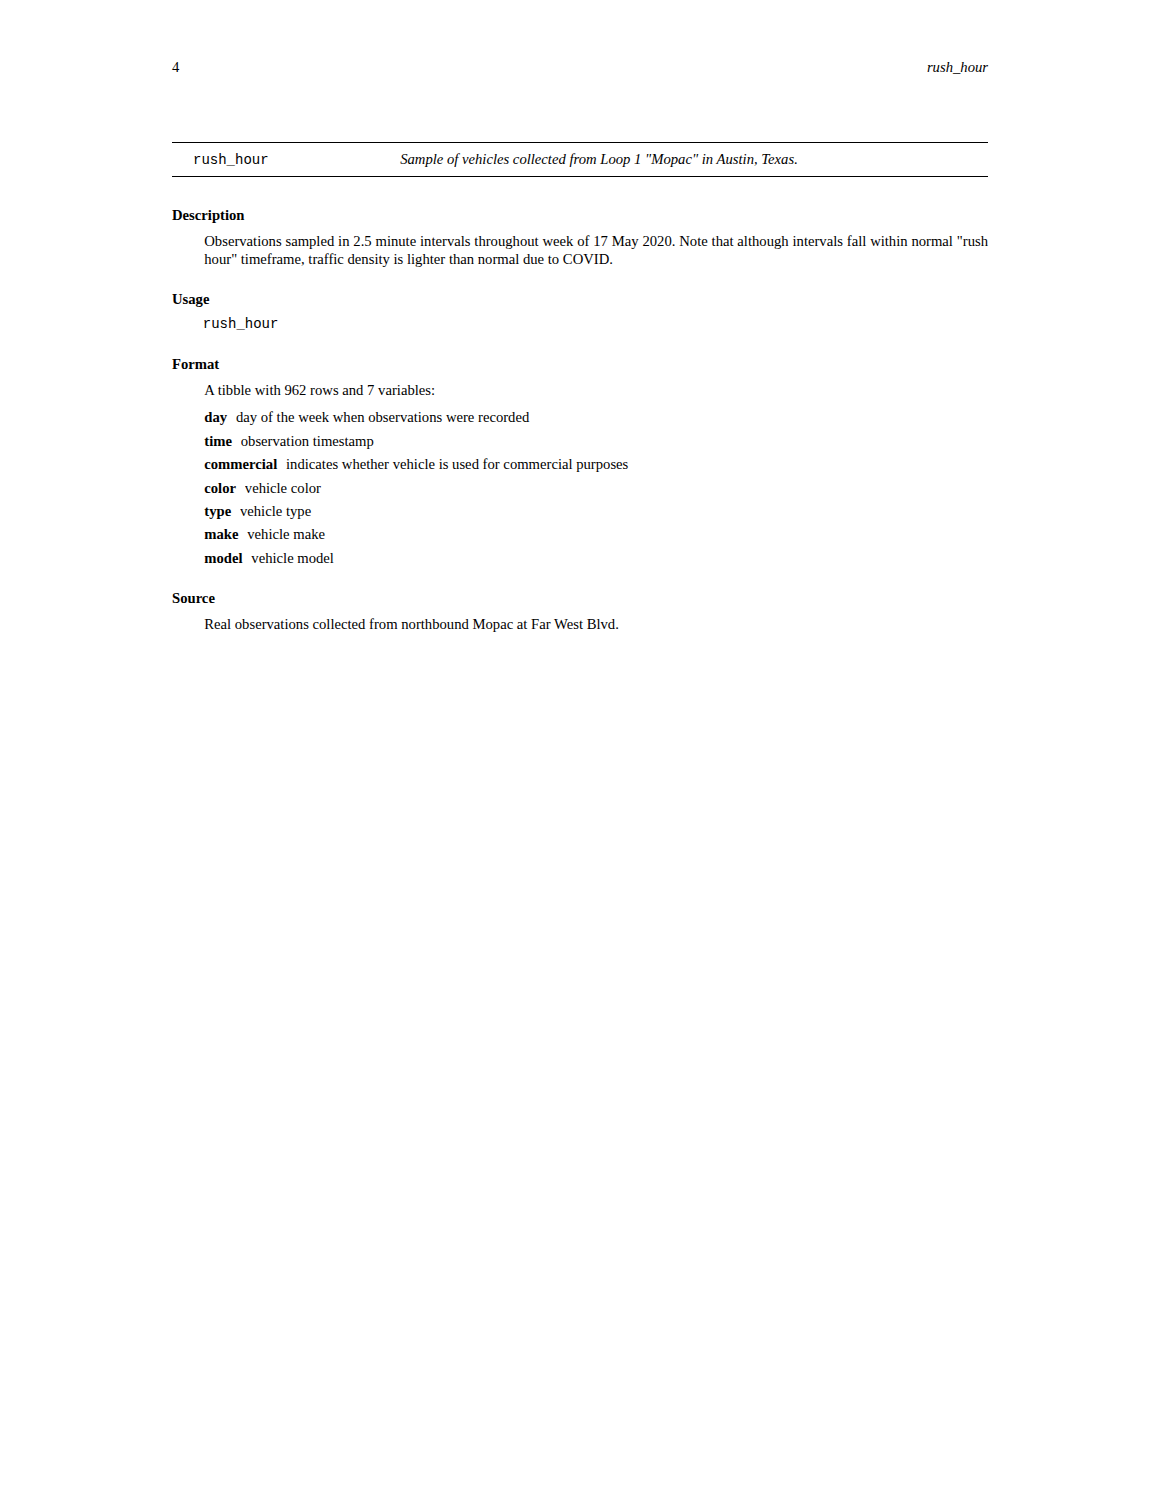4 rush_hour
rush_hour Sample of vehicles collected from Loop 1 "Mopac" in Austin, Texas.
Description
Observations sampled in 2.5 minute intervals throughout week of 17 May 2020. Note that although intervals fall within normal "rush hour" timeframe, traffic density is lighter than normal due to COVID.
Usage
rush_hour
Format
A tibble with 962 rows and 7 variables:
day
day of the week when observations were recorded
time
observation timestamp
commercial
indicates whether vehicle is used for commercial purposes
color
vehicle color
type
vehicle type
make
vehicle make
model
vehicle model
Source
Real observations collected from northbound Mopac at Far West Blvd.